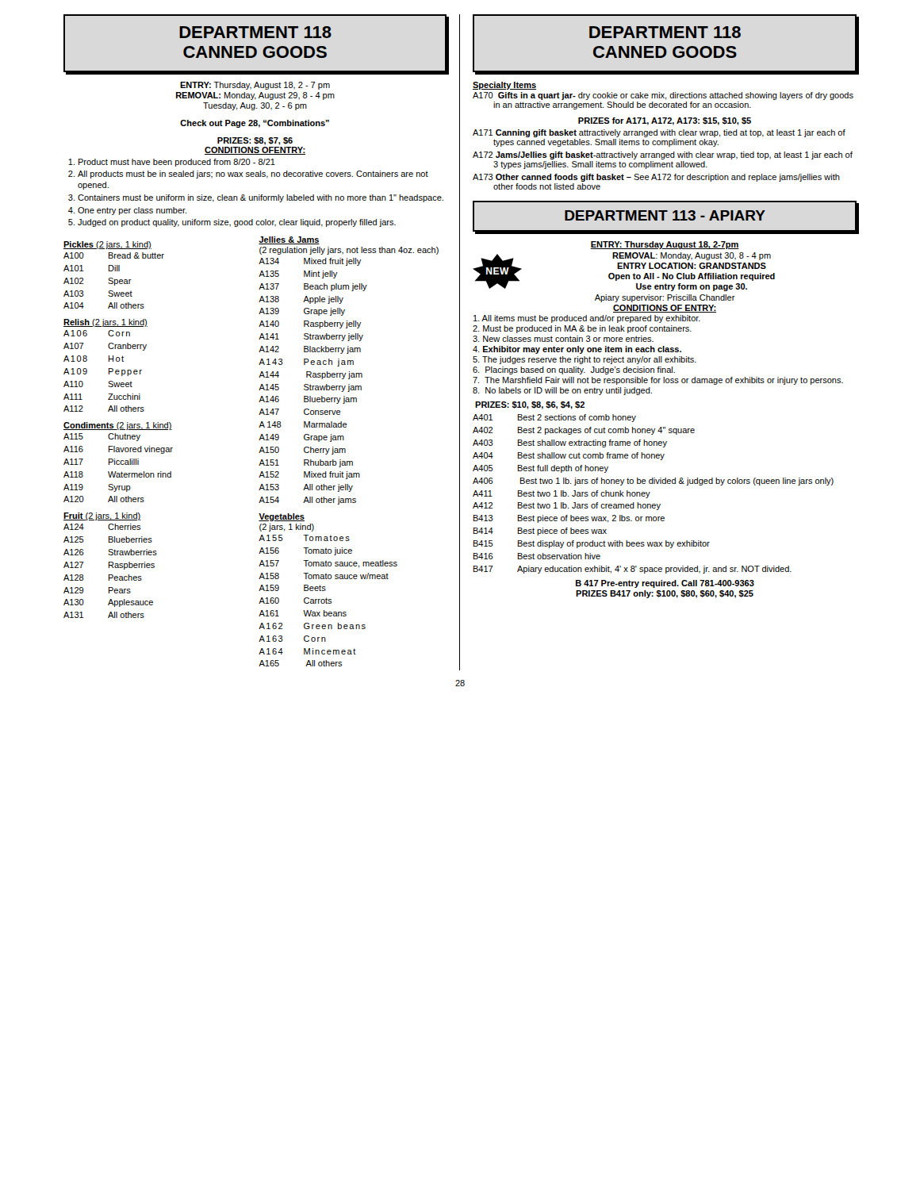DEPARTMENT 118
CANNED GOODS
ENTRY: Thursday, August 18, 2 - 7 pm
REMOVAL: Monday, August 29, 8 - 4 pm
Tuesday, Aug. 30, 2 - 6 pm
Check out Page 28, “Combinations”
PRIZES: $8, $7, $6
CONDITIONS OFENTRY:
Product must have been produced from 8/20 - 8/21
All products must be in sealed jars; no wax seals, no decorative covers. Containers are not opened.
Containers must be uniform in size, clean & uniformly labeled with no more than 1" headspace.
One entry per class number.
Judged on product quality, uniform size, good color, clear liquid, properly filled jars.
Pickles (2 jars, 1 kind)
| A100 | Bread & butter |
| A101 | Dill |
| A102 | Spear |
| A103 | Sweet |
| A104 | All others |
Relish (2 jars, 1 kind)
| A106 | Corn |
| A107 | Cranberry |
| A108 | Hot |
| A109 | Pepper |
| A110 | Sweet |
| A111 | Zucchini |
| A112 | All others |
Condiments (2 jars, 1 kind)
| A115 | Chutney |
| A116 | Flavored vinegar |
| A117 | Piccalilli |
| A118 | Watermelon rind |
| A119 | Syrup |
| A120 | All others |
Fruit (2 jars, 1 kind)
| A124 | Cherries |
| A125 | Blueberries |
| A126 | Strawberries |
| A127 | Raspberries |
| A128 | Peaches |
| A129 | Pears |
| A130 | Applesauce |
| A131 | All others |
Jellies & Jams
(2 regulation jelly jars, not less than 4oz. each)
| A134 | Mixed fruit jelly |
| A135 | Mint jelly |
| A137 | Beach plum jelly |
| A138 | Apple jelly |
| A139 | Grape jelly |
| A140 | Raspberry jelly |
| A141 | Strawberry jelly |
| A142 | Blackberry jam |
| A143 | Peach jam |
| A144 | Raspberry jam |
| A145 | Strawberry jam |
| A146 | Blueberry jam |
| A147 | Conserve |
| A 148 | Marmalade |
| A149 | Grape jam |
| A150 | Cherry jam |
| A151 | Rhubarb jam |
| A152 | Mixed fruit jam |
| A153 | All other jelly |
| A154 | All other jams |
Vegetables
(2 jars, 1 kind)
| A155 | Tomatoes |
| A156 | Tomato juice |
| A157 | Tomato sauce, meatless |
| A158 | Tomato sauce w/meat |
| A159 | Beets |
| A160 | Carrots |
| A161 | Wax beans |
| A162 | Green beans |
| A163 | Corn |
| A164 | Mincemeat |
| A165 | All others |
DEPARTMENT 118
CANNED GOODS
Specialty Items
A170 Gifts in a quart jar- dry cookie or cake mix, directions attached showing layers of dry goods in an attractive arrangement. Should be decorated for an occasion.
PRIZES for A171, A172, A173: $15, $10, $5
A171 Canning gift basket attractively arranged with clear wrap, tied at top, at least 1 jar each of types canned vegetables. Small items to compliment okay.
A172 Jams/Jellies gift basket-attractively arranged with clear wrap, tied top, at least 1 jar each of 3 types jams/jellies. Small items to compliment allowed.
A173 Other canned foods gift basket – See A172 for description and replace jams/jellies with other foods not listed above
DEPARTMENT 113 - APIARY
ENTRY: Thursday August 18, 2-7pm
NEW
REMOVAL: Monday, August 30, 8 - 4 pm
ENTRY LOCATION: GRANDSTANDS
Open to All - No Club Affiliation required
Use entry form on page 30.
Apiary supervisor: Priscilla Chandler
CONDITIONS OF ENTRY:
1. All items must be produced and/or prepared by exhibitor.
2. Must be produced in MA & be in leak proof containers.
3. New classes must contain 3 or more entries.
4. Exhibitor may enter only one item in each class.
5. The judges reserve the right to reject any/or all exhibits.
6. Placings based on quality. Judge’s decision final.
7. The Marshfield Fair will not be responsible for loss or damage of exhibits or injury to persons.
8. No labels or ID will be on entry until judged.
PRIZES: $10, $8, $6, $4, $2
| A401 | Best 2 sections of comb honey |
| A402 | Best 2 packages of cut comb honey 4" square |
| A403 | Best shallow extracting frame of honey |
| A404 | Best shallow cut comb frame of honey |
| A405 | Best full depth of honey |
| A406 | Best two 1 lb. jars of honey to be divided & judged by colors (queen line jars only) |
| A411 | Best two 1 lb. Jars of chunk honey |
| A412 | Best two 1 lb. Jars of creamed honey |
| B413 | Best piece of bees wax, 2 lbs. or more |
| B414 | Best piece of bees wax |
| B415 | Best display of product with bees wax by exhibitor |
| B416 | Best observation hive |
| B417 | Apiary education exhibit, 4' x 8' space provided, jr. and sr. NOT divided. |
B 417 Pre-entry required. Call 781-400-9363
PRIZES B417 only: $100, $80, $60, $40, $25
28